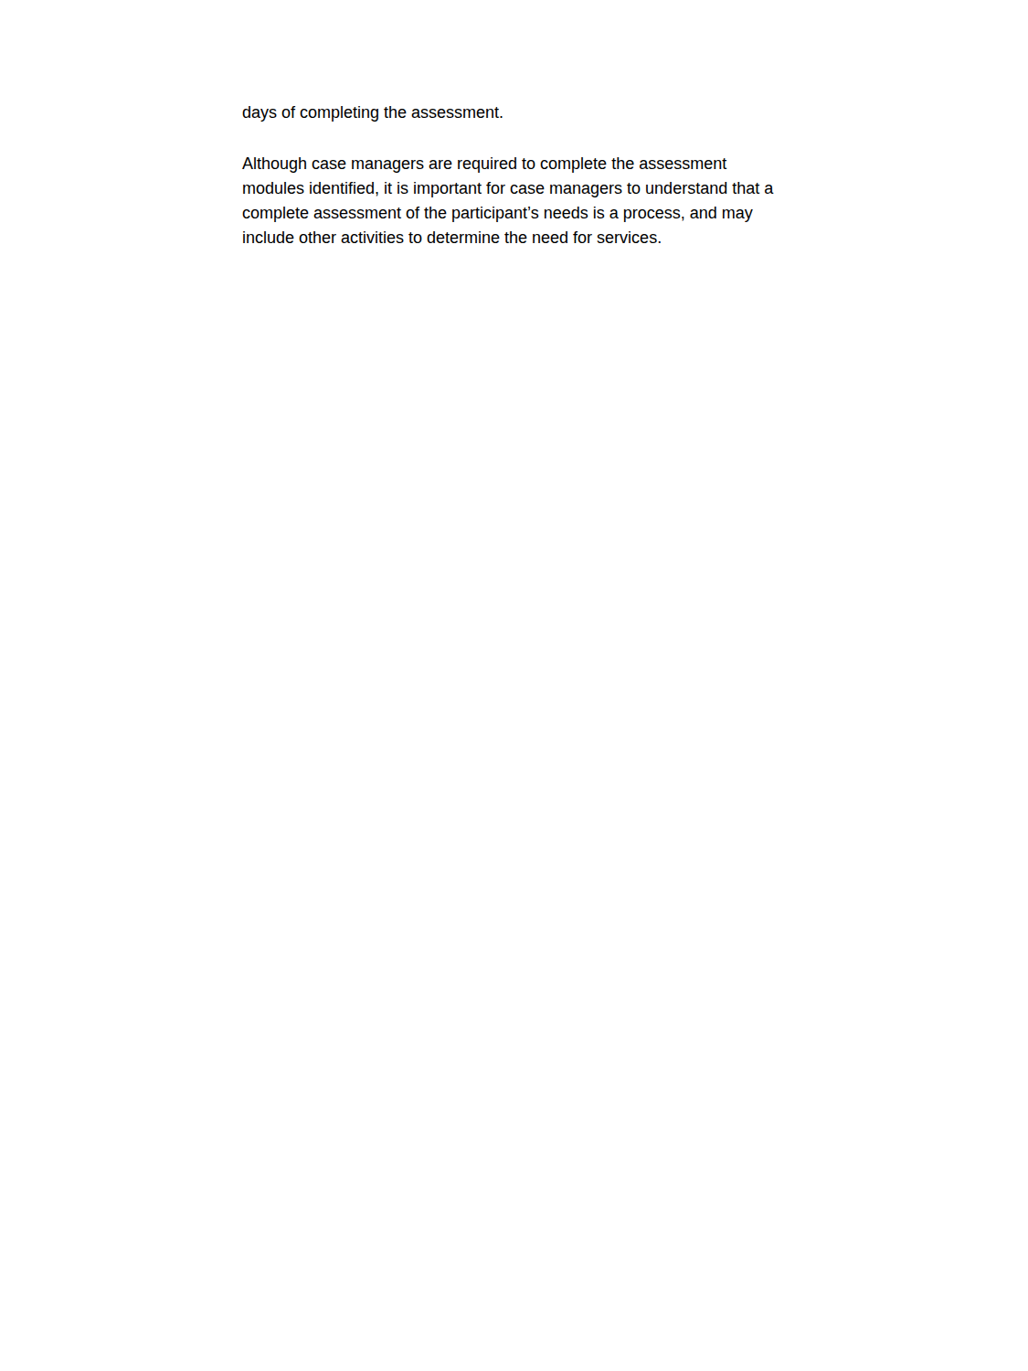days of completing the assessment.
Although case managers are required to complete the assessment modules identified, it is important for case managers to understand that a complete assessment of the participant’s needs is a process, and may include other activities to determine the need for services.